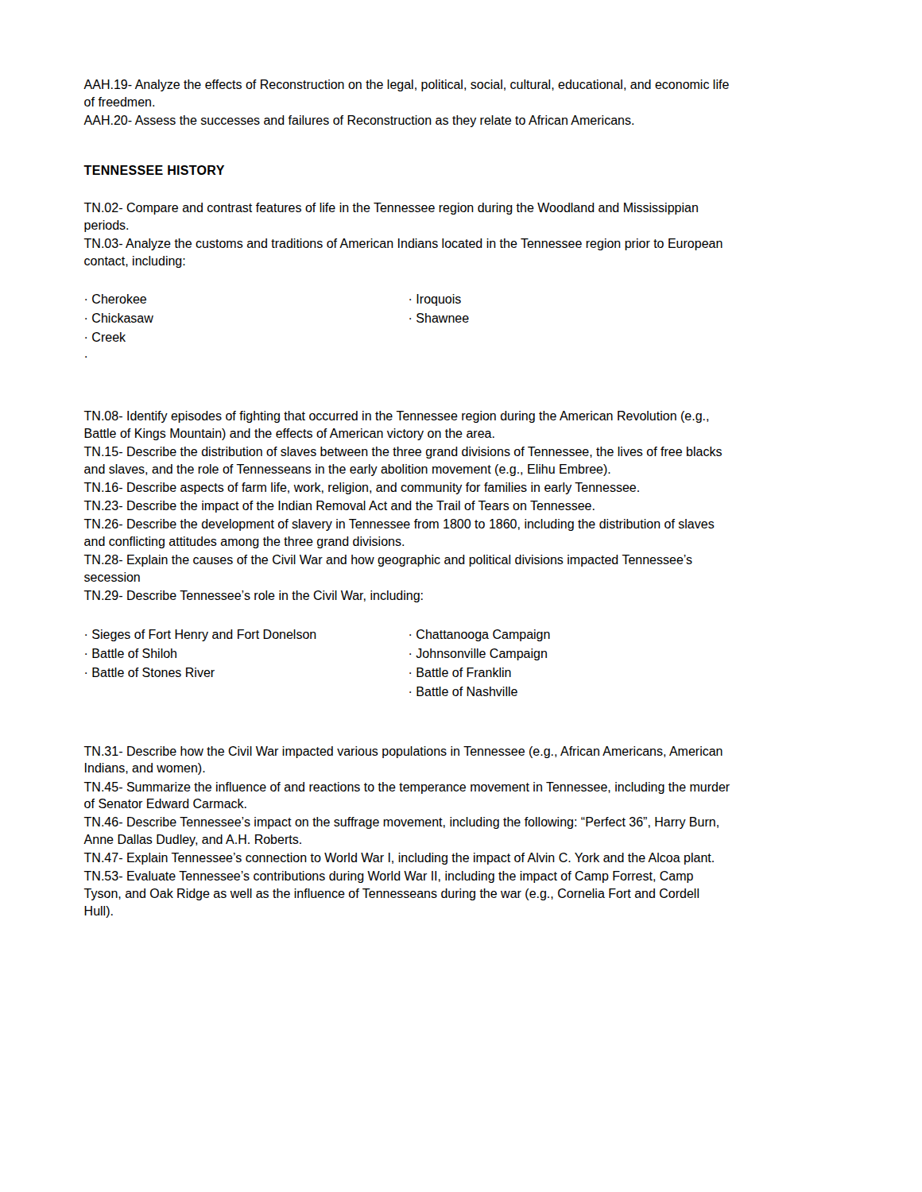AAH.19- Analyze the effects of Reconstruction on the legal, political, social, cultural, educational, and economic life of freedmen.
AAH.20- Assess the successes and failures of Reconstruction as they relate to African Americans.
TENNESSEE HISTORY
TN.02- Compare and contrast features of life in the Tennessee region during the Woodland and Mississippian periods.
TN.03- Analyze the customs and traditions of American Indians located in the Tennessee region prior to European contact, including:
· Cherokee
· Chickasaw
· Creek
·
· Iroquois
· Shawnee
TN.08- Identify episodes of fighting that occurred in the Tennessee region during the American Revolution (e.g., Battle of Kings Mountain) and the effects of American victory on the area.
TN.15- Describe the distribution of slaves between the three grand divisions of Tennessee, the lives of free blacks and slaves, and the role of Tennesseans in the early abolition movement (e.g., Elihu Embree).
TN.16- Describe aspects of farm life, work, religion, and community for families in early Tennessee.
TN.23- Describe the impact of the Indian Removal Act and the Trail of Tears on Tennessee.
TN.26- Describe the development of slavery in Tennessee from 1800 to 1860, including the distribution of slaves and conflicting attitudes among the three grand divisions.
TN.28- Explain the causes of the Civil War and how geographic and political divisions impacted Tennessee’s secession
TN.29- Describe Tennessee’s role in the Civil War, including:
· Sieges of Fort Henry and Fort Donelson
· Battle of Shiloh
· Battle of Stones River
· Chattanooga Campaign
· Johnsonville Campaign
· Battle of Franklin
· Battle of Nashville
TN.31- Describe how the Civil War impacted various populations in Tennessee (e.g., African Americans, American Indians, and women).
TN.45- Summarize the influence of and reactions to the temperance movement in Tennessee, including the murder of Senator Edward Carmack.
TN.46- Describe Tennessee’s impact on the suffrage movement, including the following: “Perfect 36”, Harry Burn, Anne Dallas Dudley, and A.H. Roberts.
TN.47- Explain Tennessee’s connection to World War I, including the impact of Alvin C. York and the Alcoa plant.
TN.53- Evaluate Tennessee’s contributions during World War II, including the impact of Camp Forrest, Camp Tyson, and Oak Ridge as well as the influence of Tennesseans during the war (e.g., Cornelia Fort and Cordell Hull).